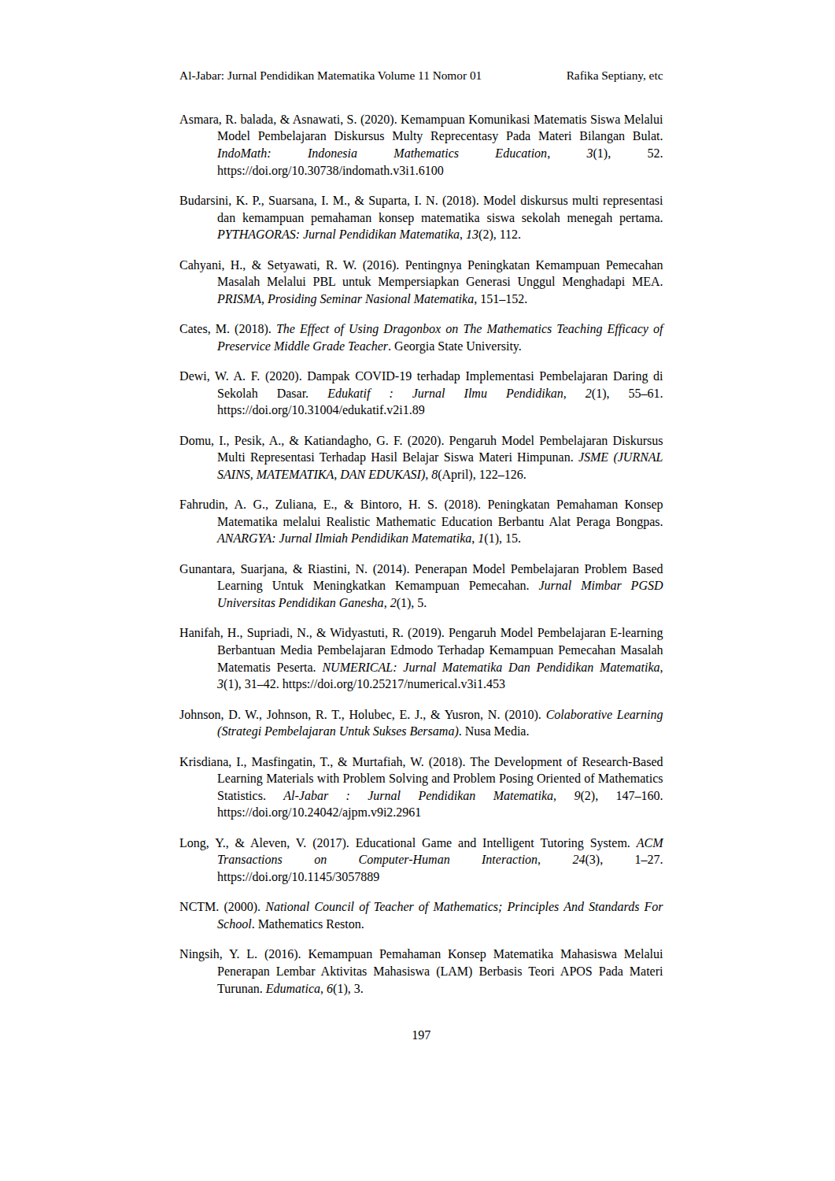Al-Jabar: Jurnal Pendidikan Matematika Volume 11 Nomor 01 Rafika Septiany, etc
Asmara, R. balada, & Asnawati, S. (2020). Kemampuan Komunikasi Matematis Siswa Melalui Model Pembelajaran Diskursus Multy Reprecentasy Pada Materi Bilangan Bulat. IndoMath: Indonesia Mathematics Education, 3(1), 52. https://doi.org/10.30738/indomath.v3i1.6100
Budarsini, K. P., Suarsana, I. M., & Suparta, I. N. (2018). Model diskursus multi representasi dan kemampuan pemahaman konsep matematika siswa sekolah menegah pertama. PYTHAGORAS: Jurnal Pendidikan Matematika, 13(2), 112.
Cahyani, H., & Setyawati, R. W. (2016). Pentingnya Peningkatan Kemampuan Pemecahan Masalah Melalui PBL untuk Mempersiapkan Generasi Unggul Menghadapi MEA. PRISMA, Prosiding Seminar Nasional Matematika, 151–152.
Cates, M. (2018). The Effect of Using Dragonbox on The Mathematics Teaching Efficacy of Preservice Middle Grade Teacher. Georgia State University.
Dewi, W. A. F. (2020). Dampak COVID-19 terhadap Implementasi Pembelajaran Daring di Sekolah Dasar. Edukatif : Jurnal Ilmu Pendidikan, 2(1), 55–61. https://doi.org/10.31004/edukatif.v2i1.89
Domu, I., Pesik, A., & Katiandagho, G. F. (2020). Pengaruh Model Pembelajaran Diskursus Multi Representasi Terhadap Hasil Belajar Siswa Materi Himpunan. JSME (JURNAL SAINS, MATEMATIKA, DAN EDUKASI), 8(April), 122–126.
Fahrudin, A. G., Zuliana, E., & Bintoro, H. S. (2018). Peningkatan Pemahaman Konsep Matematika melalui Realistic Mathematic Education Berbantu Alat Peraga Bongpas. ANARGYA: Jurnal Ilmiah Pendidikan Matematika, 1(1), 15.
Gunantara, Suarjana, & Riastini, N. (2014). Penerapan Model Pembelajaran Problem Based Learning Untuk Meningkatkan Kemampuan Pemecahan. Jurnal Mimbar PGSD Universitas Pendidikan Ganesha, 2(1), 5.
Hanifah, H., Supriadi, N., & Widyastuti, R. (2019). Pengaruh Model Pembelajaran E-learning Berbantuan Media Pembelajaran Edmodo Terhadap Kemampuan Pemecahan Masalah Matematis Peserta. NUMERICAL: Jurnal Matematika Dan Pendidikan Matematika, 3(1), 31–42. https://doi.org/10.25217/numerical.v3i1.453
Johnson, D. W., Johnson, R. T., Holubec, E. J., & Yusron, N. (2010). Colaborative Learning (Strategi Pembelajaran Untuk Sukses Bersama). Nusa Media.
Krisdiana, I., Masfingatin, T., & Murtafiah, W. (2018). The Development of Research-Based Learning Materials with Problem Solving and Problem Posing Oriented of Mathematics Statistics. Al-Jabar : Jurnal Pendidikan Matematika, 9(2), 147–160. https://doi.org/10.24042/ajpm.v9i2.2961
Long, Y., & Aleven, V. (2017). Educational Game and Intelligent Tutoring System. ACM Transactions on Computer-Human Interaction, 24(3), 1–27. https://doi.org/10.1145/3057889
NCTM. (2000). National Council of Teacher of Mathematics; Principles And Standards For School. Mathematics Reston.
Ningsih, Y. L. (2016). Kemampuan Pemahaman Konsep Matematika Mahasiswa Melalui Penerapan Lembar Aktivitas Mahasiswa (LAM) Berbasis Teori APOS Pada Materi Turunan. Edumatica, 6(1), 3.
197